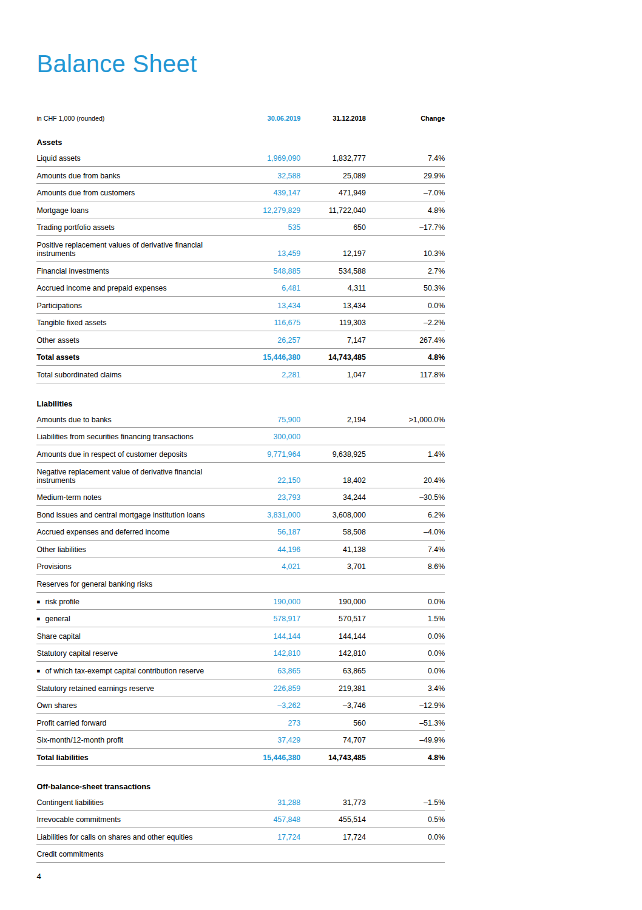Balance Sheet
| in CHF 1,000 (rounded) | 30.06.2019 | 31.12.2018 | Change |
| Assets |
| Liquid assets | 1,969,090 | 1,832,777 | 7.4% |
| Amounts due from banks | 32,588 | 25,089 | 29.9% |
| Amounts due from customers | 439,147 | 471,949 | –7.0% |
| Mortgage loans | 12,279,829 | 11,722,040 | 4.8% |
| Trading portfolio assets | 535 | 650 | –17.7% |
| Positive replacement values of derivative financial instruments | 13,459 | 12,197 | 10.3% |
| Financial investments | 548,885 | 534,588 | 2.7% |
| Accrued income and prepaid expenses | 6,481 | 4,311 | 50.3% |
| Participations | 13,434 | 13,434 | 0.0% |
| Tangible fixed assets | 116,675 | 119,303 | –2.2% |
| Other assets | 26,257 | 7,147 | 267.4% |
| Total assets | 15,446,380 | 14,743,485 | 4.8% |
| Total subordinated claims | 2,281 | 1,047 | 117.8% |
| Liabilities |
| Amounts due to banks | 75,900 | 2,194 | >1,000.0% |
| Liabilities from securities financing transactions | 300,000 | | |
| Amounts due in respect of customer deposits | 9,771,964 | 9,638,925 | 1.4% |
| Negative replacement value of derivative financial instruments | 22,150 | 18,402 | 20.4% |
| Medium-term notes | 23,793 | 34,244 | –30.5% |
| Bond issues and central mortgage institution loans | 3,831,000 | 3,608,000 | 6.2% |
| Accrued expenses and deferred income | 56,187 | 58,508 | –4.0% |
| Other liabilities | 44,196 | 41,138 | 7.4% |
| Provisions | 4,021 | 3,701 | 8.6% |
| Reserves for general banking risks | | | |
| risk profile | 190,000 | 190,000 | 0.0% |
| general | 578,917 | 570,517 | 1.5% |
| Share capital | 144,144 | 144,144 | 0.0% |
| Statutory capital reserve | 142,810 | 142,810 | 0.0% |
| of which tax-exempt capital contribution reserve | 63,865 | 63,865 | 0.0% |
| Statutory retained earnings reserve | 226,859 | 219,381 | 3.4% |
| Own shares | –3,262 | –3,746 | –12.9% |
| Profit carried forward | 273 | 560 | –51.3% |
| Six-month/12-month profit | 37,429 | 74,707 | –49.9% |
| Total liabilities | 15,446,380 | 14,743,485 | 4.8% |
| Off-balance-sheet transactions |
| Contingent liabilities | 31,288 | 31,773 | –1.5% |
| Irrevocable commitments | 457,848 | 455,514 | 0.5% |
| Liabilities for calls on shares and other equities | 17,724 | 17,724 | 0.0% |
| Credit commitments | | | |
4